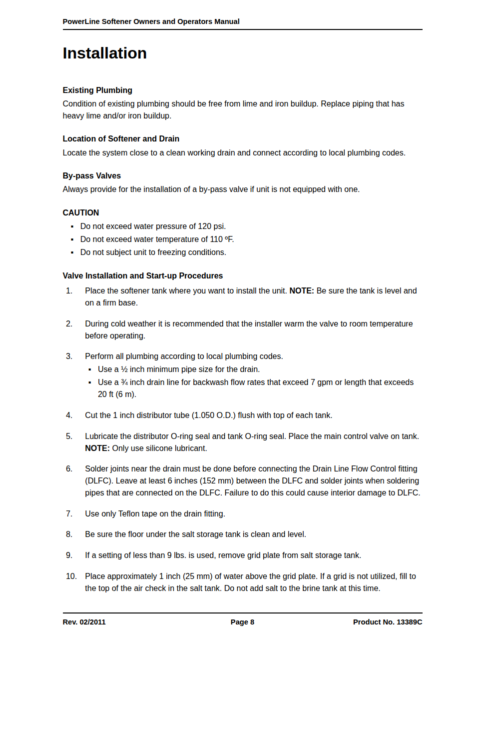PowerLine Softener Owners and Operators Manual
Installation
Existing Plumbing
Condition of existing plumbing should be free from lime and iron buildup. Replace piping that has heavy lime and/or iron buildup.
Location of Softener and Drain
Locate the system close to a clean working drain and connect according to local plumbing codes.
By-pass Valves
Always provide for the installation of a by-pass valve if unit is not equipped with one.
CAUTION
Do not exceed water pressure of 120 psi.
Do not exceed water temperature of 110 ºF.
Do not subject unit to freezing conditions.
Valve Installation and Start-up Procedures
Place the softener tank where you want to install the unit. NOTE: Be sure the tank is level and on a firm base.
During cold weather it is recommended that the installer warm the valve to room temperature before operating.
Perform all plumbing according to local plumbing codes.
Use a ½ inch minimum pipe size for the drain.
Use a ¾ inch drain line for backwash flow rates that exceed 7 gpm or length that exceeds 20 ft (6 m).
Cut the 1 inch distributor tube (1.050 O.D.) flush with top of each tank.
Lubricate the distributor O-ring seal and tank O-ring seal. Place the main control valve on tank. NOTE: Only use silicone lubricant.
Solder joints near the drain must be done before connecting the Drain Line Flow Control fitting (DLFC). Leave at least 6 inches (152 mm) between the DLFC and solder joints when soldering pipes that are connected on the DLFC. Failure to do this could cause interior damage to DLFC.
Use only Teflon tape on the drain fitting.
Be sure the floor under the salt storage tank is clean and level.
If a setting of less than 9 lbs. is used, remove grid plate from salt storage tank.
Place approximately 1 inch (25 mm) of water above the grid plate. If a grid is not utilized, fill to the top of the air check in the salt tank. Do not add salt to the brine tank at this time.
Rev. 02/2011 Page 8 Product No. 13389C